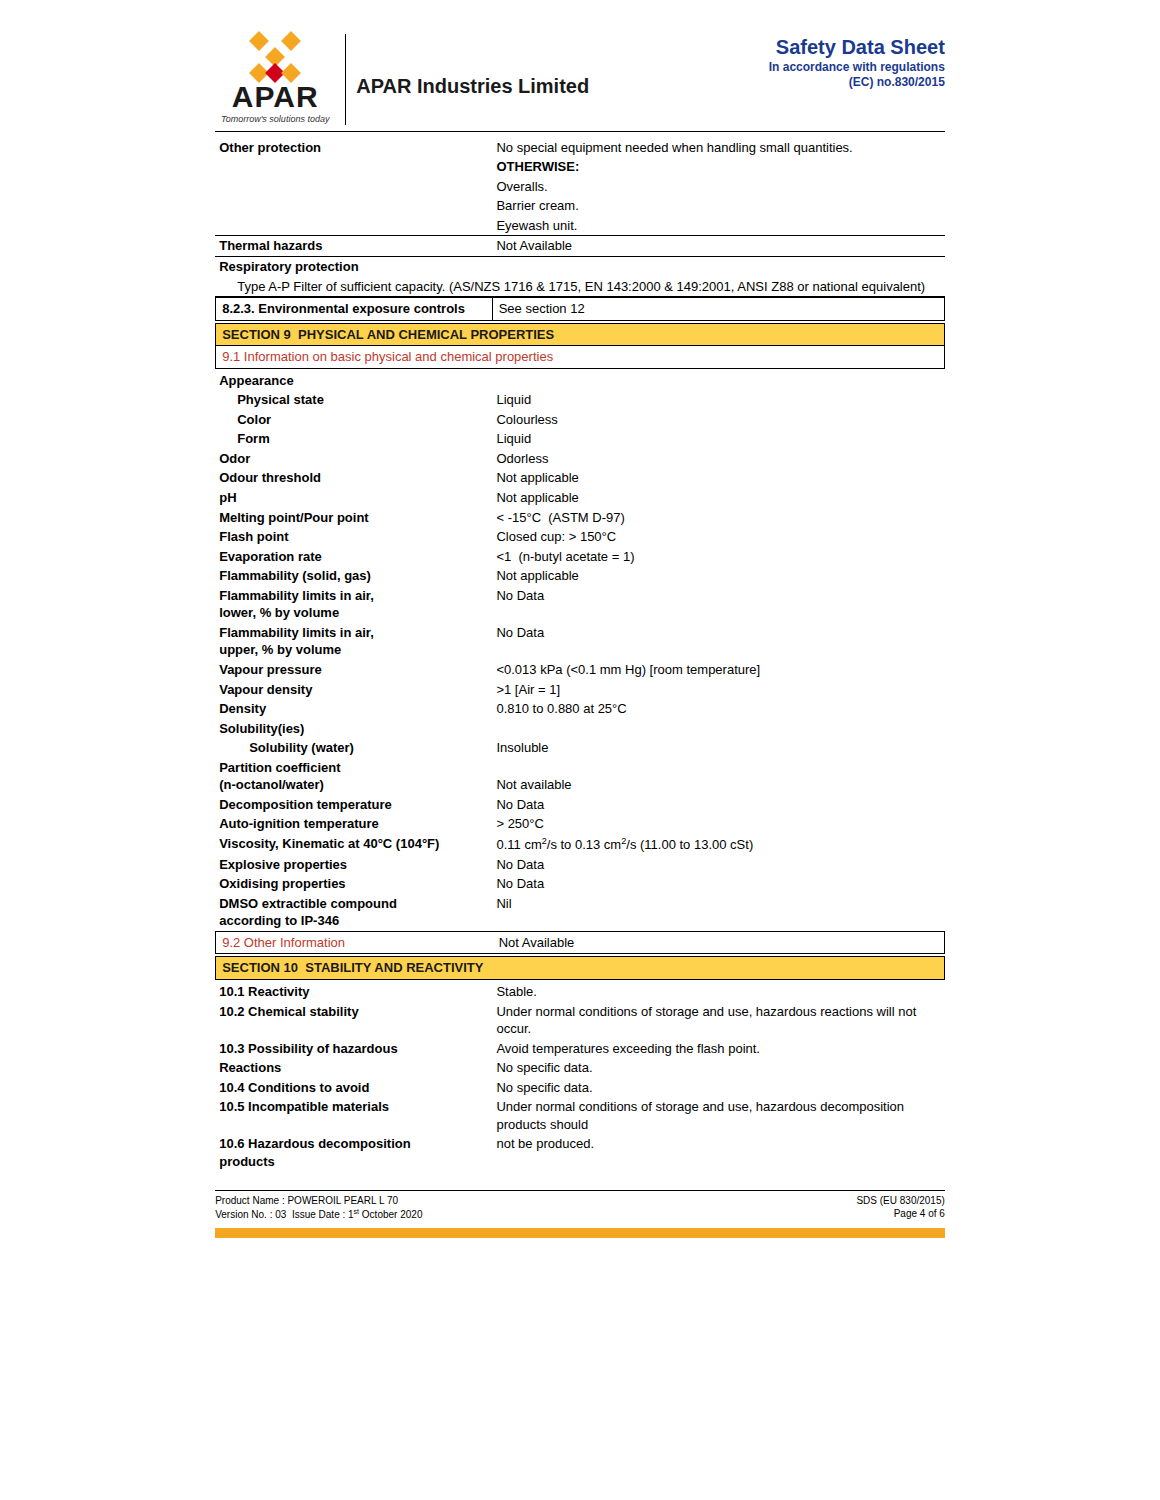APAR
Tomorrow's solutions today
APAR Industries Limited
Safety Data Sheet
In accordance with regulations
(EC) no.830/2015
| Other protection | No special equipment needed when handling small quantities. |
| | OTHERWISE: |
| | Overalls. |
| | Barrier cream. |
| | Eyewash unit. |
| Thermal hazards | Not Available |
| Respiratory protection |
| Type A-P Filter of sufficient capacity. (AS/NZS 1716 & 1715, EN 143:2000 & 149:2001, ANSI Z88 or national equivalent) |
8.2.3. Environmental exposure controls
See section 12
SECTION 9 PHYSICAL AND CHEMICAL PROPERTIES
9.1 Information on basic physical and chemical properties
| Appearance | |
| Physical state | Liquid |
| Color | Colourless |
| Form | Liquid |
| Odor | Odorless |
| Odour threshold | Not applicable |
| pH | Not applicable |
| Melting point/Pour point | < -15°C (ASTM D-97) |
| Flash point | Closed cup: > 150°C |
| Evaporation rate | <1 (n-butyl acetate = 1) |
| Flammability (solid, gas) | Not applicable |
| Flammability limits in air, lower, % by volume | No Data |
| Flammability limits in air, upper, % by volume | No Data |
| Vapour pressure | <0.013 kPa (<0.1 mm Hg) [room temperature] |
| Vapour density | >1 [Air = 1] |
| Density | 0.810 to 0.880 at 25°C |
| Solubility(ies) | |
| Solubility (water) | Insoluble |
| Partition coefficient (n-octanol/water) | Not available |
| Decomposition temperature | No Data |
| Auto-ignition temperature | > 250°C |
| Viscosity, Kinematic at 40°C (104°F) | 0.11 cm 2 /s to 0.13 cm 2 /s (11.00 to 13.00 cSt) |
| Explosive properties | No Data |
| Oxidising properties | No Data |
| DMSO extractible compound according to IP-346 | Nil |
9.2 Other Information
Not Available
SECTION 10 STABILITY AND REACTIVITY
| 10.1 Reactivity | Stable. |
| 10.2 Chemical stability | Under normal conditions of storage and use, hazardous reactions will not occur. |
| 10.3 Possibility of hazardous | Avoid temperatures exceeding the flash point. |
| Reactions | No specific data. |
| 10.4 Conditions to avoid | No specific data. |
| 10.5 Incompatible materials | Under normal conditions of storage and use, hazardous decomposition products should |
| 10.6 Hazardous decomposition products | not be produced. |
Product Name : POWEROIL PEARL L 70
Version No. : 03 Issue Date : 1st October 2020
SDS (EU 830/2015)
Page 4 of 6